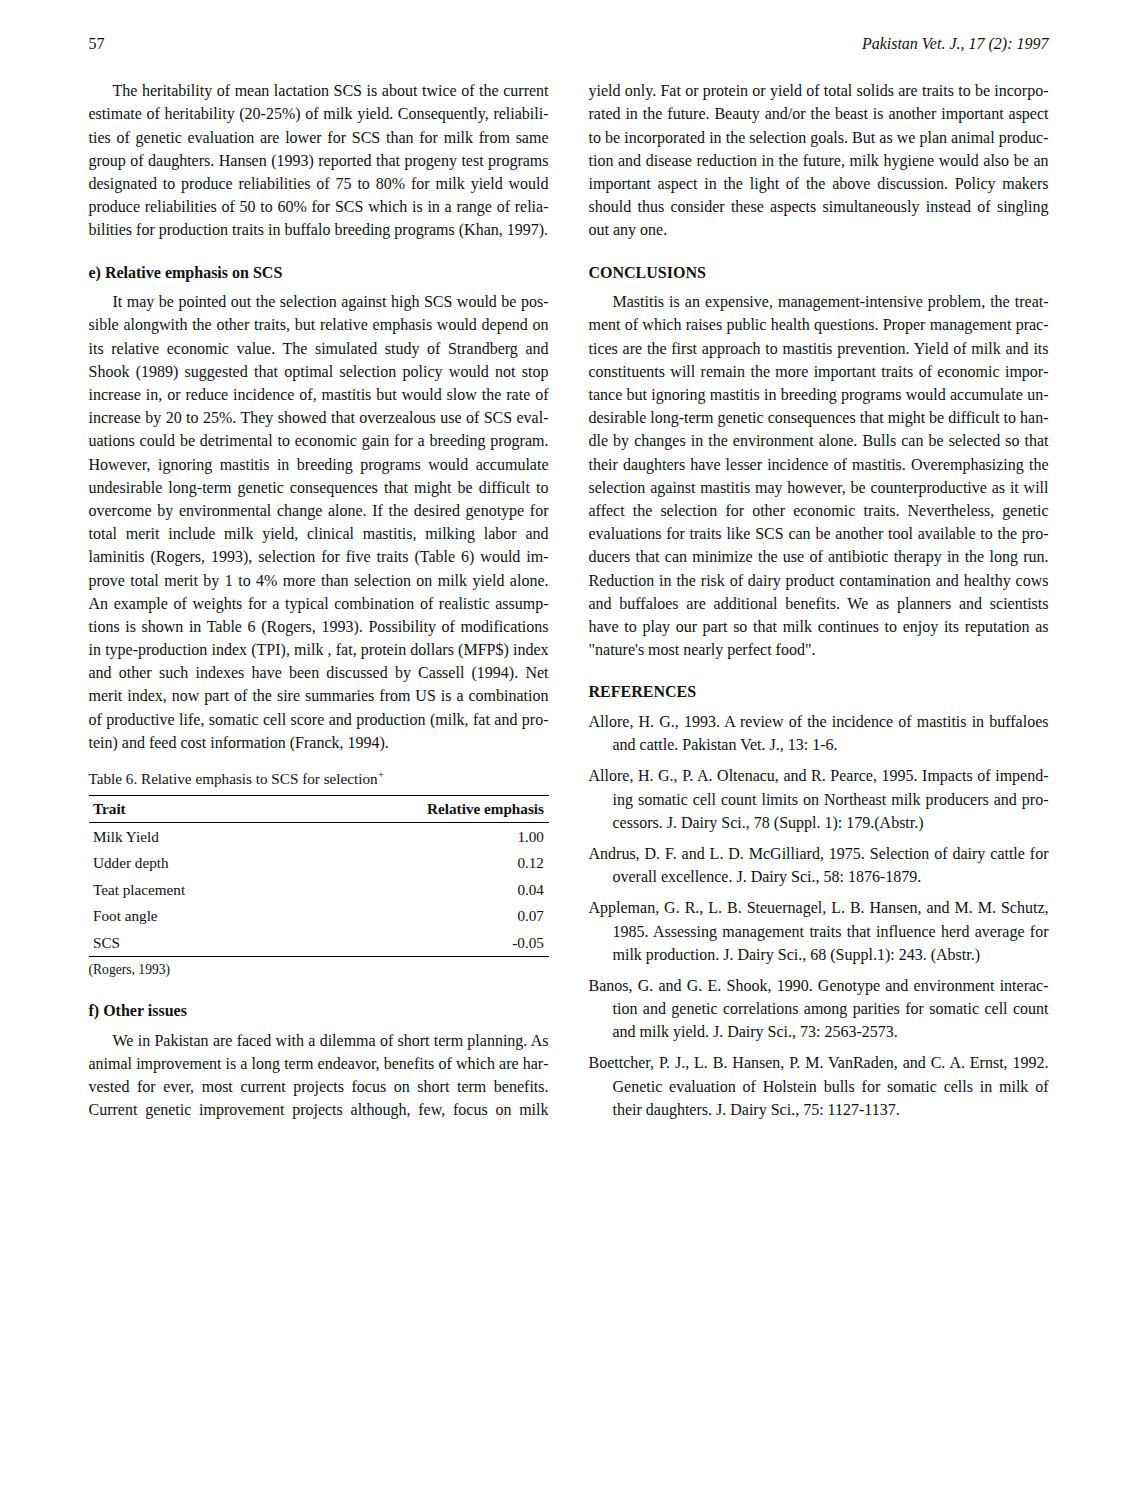57 Pakistan Vet. J., 17 (2): 1997
The heritability of mean lactation SCS is about twice of the current estimate of heritability (20-25%) of milk yield. Consequently, reliabilities of genetic evaluation are lower for SCS than for milk from same group of daughters. Hansen (1993) reported that progeny test programs designated to produce reliabilities of 75 to 80% for milk yield would produce reliabilities of 50 to 60% for SCS which is in a range of reliabilities for production traits in buffalo breeding programs (Khan, 1997).
e) Relative emphasis on SCS
It may be pointed out the selection against high SCS would be possible alongwith the other traits, but relative emphasis would depend on its relative economic value. The simulated study of Strandberg and Shook (1989) suggested that optimal selection policy would not stop increase in, or reduce incidence of, mastitis but would slow the rate of increase by 20 to 25%. They showed that overzealous use of SCS evaluations could be detrimental to economic gain for a breeding program. However, ignoring mastitis in breeding programs would accumulate undesirable long-term genetic consequences that might be difficult to overcome by environmental change alone. If the desired genotype for total merit include milk yield, clinical mastitis, milking labor and laminitis (Rogers, 1993), selection for five traits (Table 6) would improve total merit by 1 to 4% more than selection on milk yield alone. An example of weights for a typical combination of realistic assumptions is shown in Table 6 (Rogers, 1993). Possibility of modifications in type-production index (TPI), milk , fat, protein dollars (MFP$) index and other such indexes have been discussed by Cassell (1994). Net merit index, now part of the sire summaries from US is a combination of productive life, somatic cell score and production (milk, fat and protein) and feed cost information (Franck, 1994).
Table 6. Relative emphasis to SCS for selection +
| Trait | Relative emphasis |
| --- | --- |
| Milk Yield | 1.00 |
| Udder depth | 0.12 |
| Teat placement | 0.04 |
| Foot angle | 0.07 |
| SCS | -0.05 |
(Rogers, 1993)
f) Other issues
We in Pakistan are faced with a dilemma of short term planning. As animal improvement is a long term endeavor, benefits of which are harvested for ever, most current projects focus on short term benefits. Current genetic improvement projects although, few, focus on milk yield only. Fat or protein or yield of total solids are traits to be incorporated in the future. Beauty and/or the beast is another important aspect to be incorporated in the selection goals. But as we plan animal production and disease reduction in the future, milk hygiene would also be an important aspect in the light of the above discussion. Policy makers should thus consider these aspects simultaneously instead of singling out any one.
CONCLUSIONS
Mastitis is an expensive, management-intensive problem, the treatment of which raises public health questions. Proper management practices are the first approach to mastitis prevention. Yield of milk and its constituents will remain the more important traits of economic importance but ignoring mastitis in breeding programs would accumulate undesirable long-term genetic consequences that might be difficult to handle by changes in the environment alone. Bulls can be selected so that their daughters have lesser incidence of mastitis. Overemphasizing the selection against mastitis may however, be counterproductive as it will affect the selection for other economic traits. Nevertheless, genetic evaluations for traits like SCS can be another tool available to the producers that can minimize the use of antibiotic therapy in the long run. Reduction in the risk of dairy product contamination and healthy cows and buffaloes are additional benefits. We as planners and scientists have to play our part so that milk continues to enjoy its reputation as "nature's most nearly perfect food".
REFERENCES
Allore, H. G., 1993. A review of the incidence of mastitis in buffaloes and cattle. Pakistan Vet. J., 13: 1-6.
Allore, H. G., P. A. Oltenacu, and R. Pearce, 1995. Impacts of impending somatic cell count limits on Northeast milk producers and processors. J. Dairy Sci., 78 (Suppl. 1): 179.(Abstr.)
Andrus, D. F. and L. D. McGilliard, 1975. Selection of dairy cattle for overall excellence. J. Dairy Sci., 58: 1876-1879.
Appleman, G. R., L. B. Steuernagel, L. B. Hansen, and M. M. Schutz, 1985. Assessing management traits that influence herd average for milk production. J. Dairy Sci., 68 (Suppl.1): 243. (Abstr.)
Banos, G. and G. E. Shook, 1990. Genotype and environment interaction and genetic correlations among parities for somatic cell count and milk yield. J. Dairy Sci., 73: 2563-2573.
Boettcher, P. J., L. B. Hansen, P. M. VanRaden, and C. A. Ernst, 1992. Genetic evaluation of Holstein bulls for somatic cells in milk of their daughters. J. Dairy Sci., 75: 1127-1137.